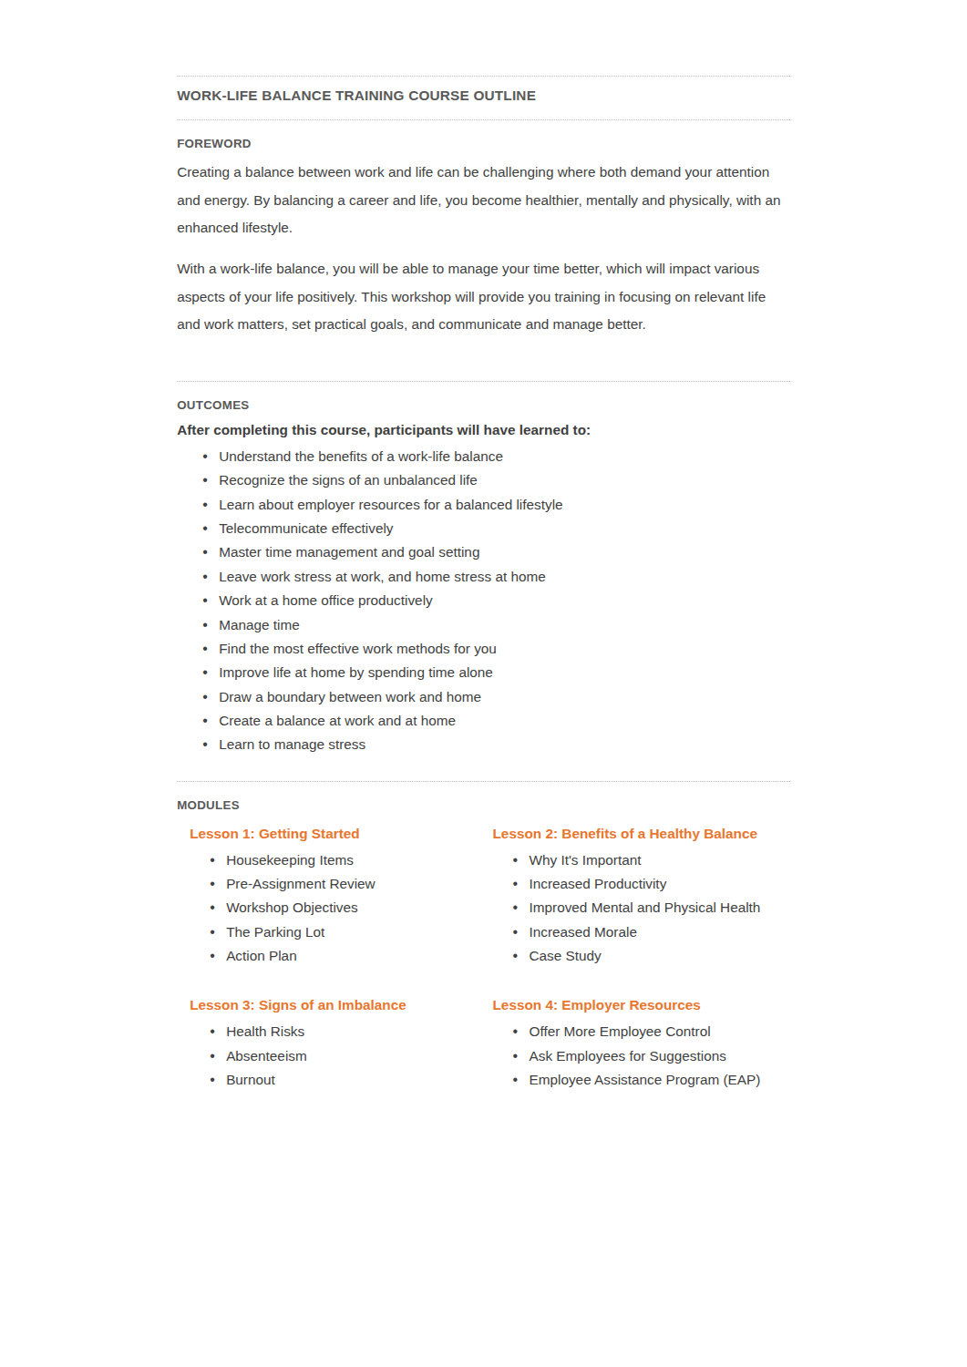Work-Life Balance Training Course Outline
Foreword
Creating a balance between work and life can be challenging where both demand your attention and energy. By balancing a career and life, you become healthier, mentally and physically, with an enhanced lifestyle.
With a work-life balance, you will be able to manage your time better, which will impact various aspects of your life positively. This workshop will provide you training in focusing on relevant life and work matters, set practical goals, and communicate and manage better.
Outcomes
After completing this course, participants will have learned to:
Understand the benefits of a work-life balance
Recognize the signs of an unbalanced life
Learn about employer resources for a balanced lifestyle
Telecommunicate effectively
Master time management and goal setting
Leave work stress at work, and home stress at home
Work at a home office productively
Manage time
Find the most effective work methods for you
Improve life at home by spending time alone
Draw a boundary between work and home
Create a balance at work and at home
Learn to manage stress
Modules
Lesson 1: Getting Started
Housekeeping Items
Pre-Assignment Review
Workshop Objectives
The Parking Lot
Action Plan
Lesson 3: Signs of an Imbalance
Health Risks
Absenteeism
Burnout
Lesson 2: Benefits of a Healthy Balance
Why It's Important
Increased Productivity
Improved Mental and Physical Health
Increased Morale
Case Study
Lesson 4: Employer Resources
Offer More Employee Control
Ask Employees for Suggestions
Employee Assistance Program (EAP)